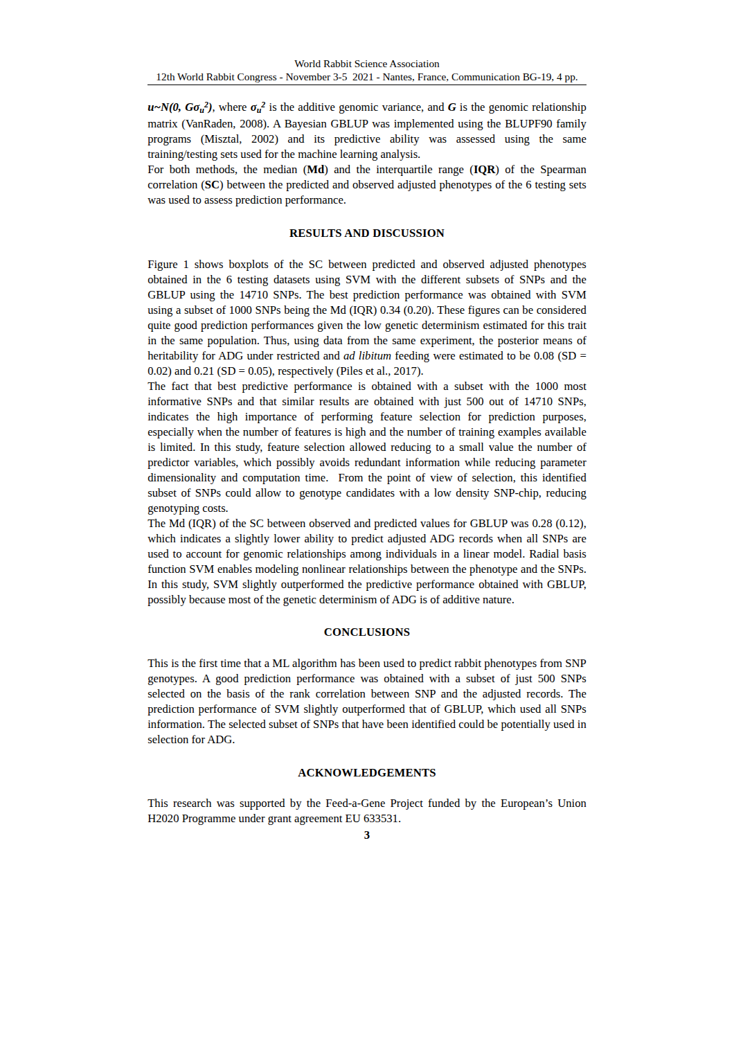World Rabbit Science Association 12th World Rabbit Congress - November 3-5 2021 - Nantes, France, Communication BG-19, 4 pp.
u~N(0, Gσu2), where σu2 is the additive genomic variance, and G is the genomic relationship matrix (VanRaden, 2008). A Bayesian GBLUP was implemented using the BLUPF90 family programs (Misztal, 2002) and its predictive ability was assessed using the same training/testing sets used for the machine learning analysis.
For both methods, the median (Md) and the interquartile range (IQR) of the Spearman correlation (SC) between the predicted and observed adjusted phenotypes of the 6 testing sets was used to assess prediction performance.
RESULTS AND DISCUSSION
Figure 1 shows boxplots of the SC between predicted and observed adjusted phenotypes obtained in the 6 testing datasets using SVM with the different subsets of SNPs and the GBLUP using the 14710 SNPs. The best prediction performance was obtained with SVM using a subset of 1000 SNPs being the Md (IQR) 0.34 (0.20). These figures can be considered quite good prediction performances given the low genetic determinism estimated for this trait in the same population. Thus, using data from the same experiment, the posterior means of heritability for ADG under restricted and ad libitum feeding were estimated to be 0.08 (SD = 0.02) and 0.21 (SD = 0.05), respectively (Piles et al., 2017).
The fact that best predictive performance is obtained with a subset with the 1000 most informative SNPs and that similar results are obtained with just 500 out of 14710 SNPs, indicates the high importance of performing feature selection for prediction purposes, especially when the number of features is high and the number of training examples available is limited. In this study, feature selection allowed reducing to a small value the number of predictor variables, which possibly avoids redundant information while reducing parameter dimensionality and computation time. From the point of view of selection, this identified subset of SNPs could allow to genotype candidates with a low density SNP-chip, reducing genotyping costs.
The Md (IQR) of the SC between observed and predicted values for GBLUP was 0.28 (0.12), which indicates a slightly lower ability to predict adjusted ADG records when all SNPs are used to account for genomic relationships among individuals in a linear model. Radial basis function SVM enables modeling nonlinear relationships between the phenotype and the SNPs. In this study, SVM slightly outperformed the predictive performance obtained with GBLUP, possibly because most of the genetic determinism of ADG is of additive nature.
CONCLUSIONS
This is the first time that a ML algorithm has been used to predict rabbit phenotypes from SNP genotypes. A good prediction performance was obtained with a subset of just 500 SNPs selected on the basis of the rank correlation between SNP and the adjusted records. The prediction performance of SVM slightly outperformed that of GBLUP, which used all SNPs information. The selected subset of SNPs that have been identified could be potentially used in selection for ADG.
ACKNOWLEDGEMENTS
This research was supported by the Feed-a-Gene Project funded by the European’s Union H2020 Programme under grant agreement EU 633531.
3